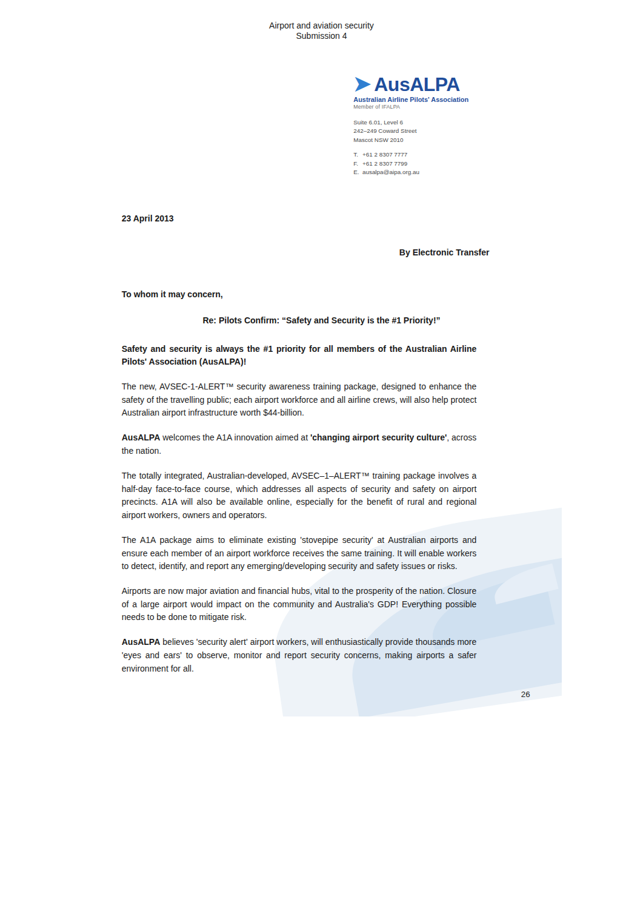Airport and aviation security Submission 4
➤ AusALPA
Australian Airline Pilots' Association
Member of IFALPA
Suite 6.01, Level 6
242–249 Coward Street
Mascot NSW 2010
T. +61 2 8307 7777
F. +61 2 8307 7799
E. ausalpa@aipa.org.au
23 April 2013
By Electronic Transfer
To whom it may concern,
Re: Pilots Confirm: “Safety and Security is the #1 Priority!”
Safety and security is always the #1 priority for all members of the Australian Airline Pilots' Association (AusALPA)!
The new, AVSEC-1-ALERT™ security awareness training package, designed to enhance the safety of the travelling public; each airport workforce and all airline crews, will also help protect Australian airport infrastructure worth $44-billion.
AusALPA welcomes the A1A innovation aimed at 'changing airport security culture', across the nation.
The totally integrated, Australian-developed, AVSEC–1–ALERT™ training package involves a half-day face-to-face course, which addresses all aspects of security and safety on airport precincts. A1A will also be available online, especially for the benefit of rural and regional airport workers, owners and operators.
The A1A package aims to eliminate existing 'stovepipe security' at Australian airports and ensure each member of an airport workforce receives the same training. It will enable workers to detect, identify, and report any emerging/developing security and safety issues or risks.
Airports are now major aviation and financial hubs, vital to the prosperity of the nation. Closure of a large airport would impact on the community and Australia's GDP! Everything possible needs to be done to mitigate risk.
AusALPA believes 'security alert' airport workers, will enthusiastically provide thousands more 'eyes and ears' to observe, monitor and report security concerns, making airports a safer environment for all.
26